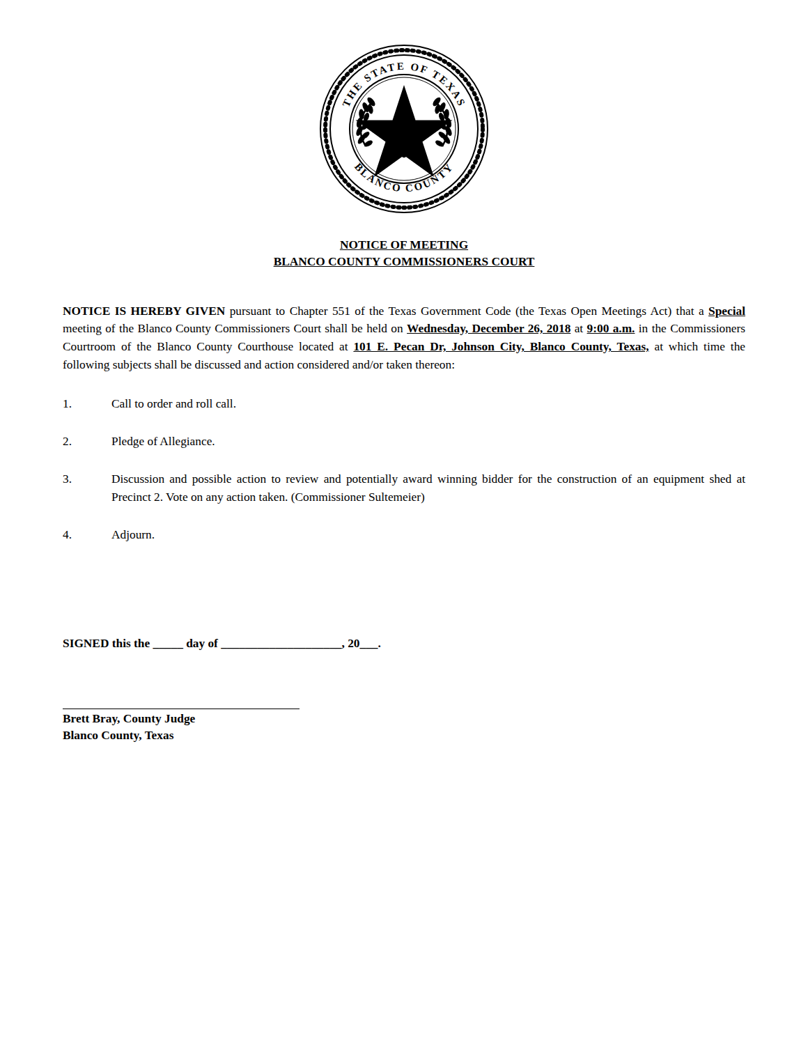THE STATE OF TEXAS BLANCO COUNTY
NOTICE OF MEETING
BLANCO COUNTY COMMISSIONERS COURT
NOTICE IS HEREBY GIVEN pursuant to Chapter 551 of the Texas Government Code (the Texas Open Meetings Act) that a Special meeting of the Blanco County Commissioners Court shall be held on Wednesday, December 26, 2018 at 9:00 a.m. in the Commissioners Courtroom of the Blanco County Courthouse located at 101 E. Pecan Dr, Johnson City, Blanco County, Texas, at which time the following subjects shall be discussed and action considered and/or taken thereon:
Call to order and roll call.
Pledge of Allegiance.
Discussion and possible action to review and potentially award winning bidder for the construction of an equipment shed at Precinct 2. Vote on any action taken. (Commissioner Sultemeier)
Adjourn.
SIGNED this the _____ day of ____________________, 20___.
Brett Bray, County Judge
Blanco County, Texas